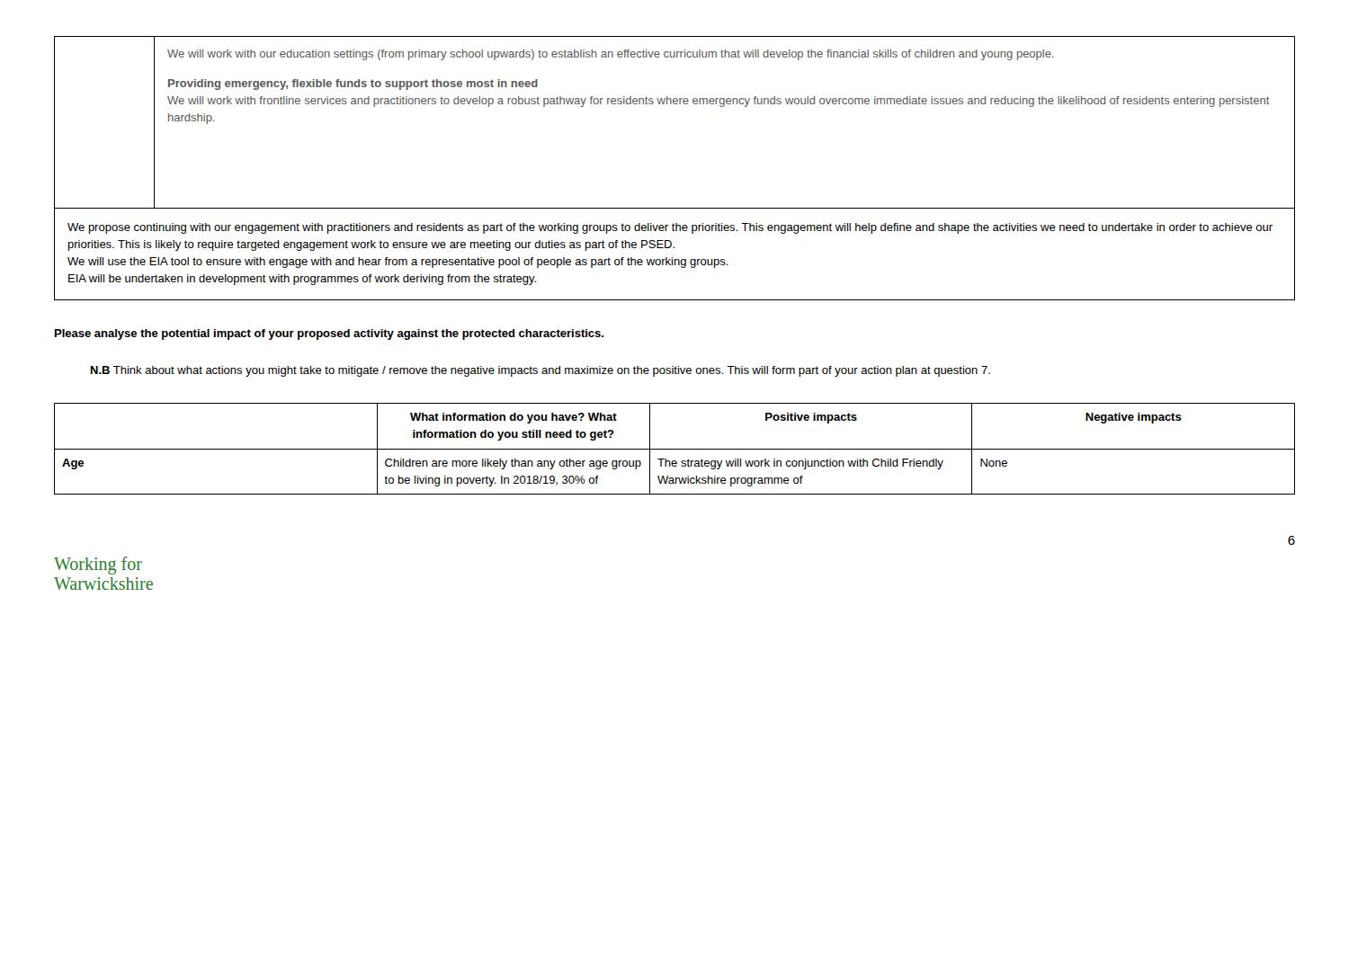We will work with our education settings (from primary school upwards) to establish an effective curriculum that will develop the financial skills of children and young people.
Providing emergency, flexible funds to support those most in need
We will work with frontline services and practitioners to develop a robust pathway for residents where emergency funds would overcome immediate issues and reducing the likelihood of residents entering persistent hardship.
We propose continuing with our engagement with practitioners and residents as part of the working groups to deliver the priorities. This engagement will help define and shape the activities we need to undertake in order to achieve our priorities. This is likely to require targeted engagement work to ensure we are meeting our duties as part of the PSED.
We will use the EIA tool to ensure with engage with and hear from a representative pool of people as part of the working groups.
EIA will be undertaken in development with programmes of work deriving from the strategy.
Please analyse the potential impact of your proposed activity against the protected characteristics.
N.B Think about what actions you might take to mitigate / remove the negative impacts and maximize on the positive ones. This will form part of your action plan at question 7.
| | What information do you have? What information do you still need to get? | Positive impacts | Negative impacts |
| --- | --- | --- | --- |
| Age | Children are more likely than any other age group to be living in poverty. In 2018/19, 30% of | The strategy will work in conjunction with Child Friendly Warwickshire programme of | None |
6
Working for
Warwickshire